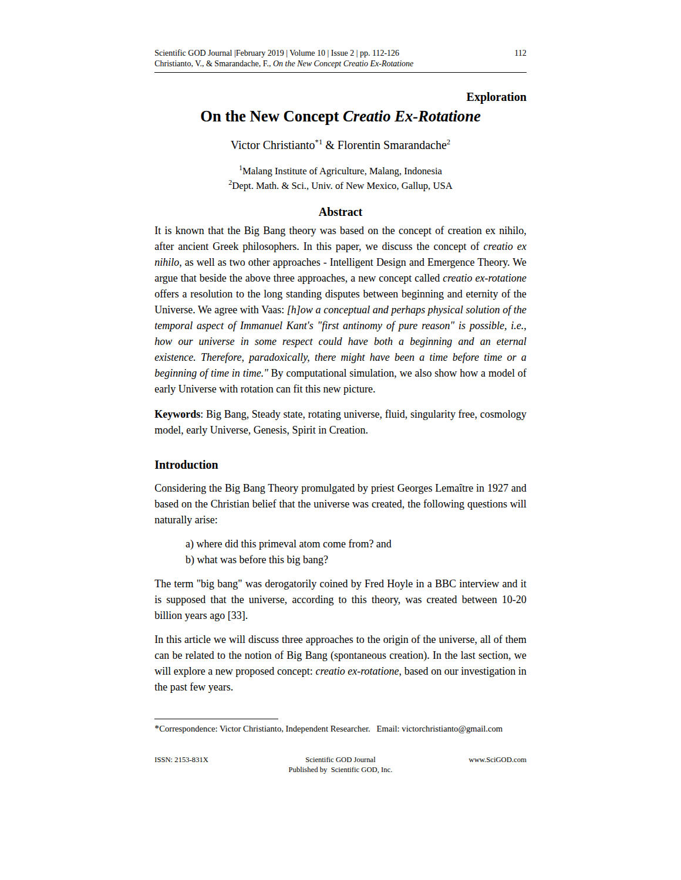112
Scientific GOD Journal |February 2019 | Volume 10 | Issue 2 | pp. 112-126
Christianto, V., & Smarandache, F., On the New Concept Creatio Ex-Rotatione
Exploration
On the New Concept Creatio Ex-Rotatione
Victor Christianto*1 & Florentin Smarandache2
1Malang Institute of Agriculture, Malang, Indonesia
2Dept. Math. & Sci., Univ. of New Mexico, Gallup, USA
Abstract
It is known that the Big Bang theory was based on the concept of creation ex nihilo, after ancient Greek philosophers. In this paper, we discuss the concept of creatio ex nihilo, as well as two other approaches - Intelligent Design and Emergence Theory. We argue that beside the above three approaches, a new concept called creatio ex-rotatione offers a resolution to the long standing disputes between beginning and eternity of the Universe. We agree with Vaas: [h]ow a conceptual and perhaps physical solution of the temporal aspect of Immanuel Kant's "first antinomy of pure reason" is possible, i.e., how our universe in some respect could have both a beginning and an eternal existence. Therefore, paradoxically, there might have been a time before time or a beginning of time in time." By computational simulation, we also show how a model of early Universe with rotation can fit this new picture.
Keywords: Big Bang, Steady state, rotating universe, fluid, singularity free, cosmology model, early Universe, Genesis, Spirit in Creation.
Introduction
Considering the Big Bang Theory promulgated by priest Georges Lemaître in 1927 and based on the Christian belief that the universe was created, the following questions will naturally arise:
a) where did this primeval atom come from? and
b) what was before this big bang?
The term "big bang" was derogatorily coined by Fred Hoyle in a BBC interview and it is supposed that the universe, according to this theory, was created between 10-20 billion years ago [33].
In this article we will discuss three approaches to the origin of the universe, all of them can be related to the notion of Big Bang (spontaneous creation). In the last section, we will explore a new proposed concept: creatio ex-rotatione, based on our investigation in the past few years.
*Correspondence: Victor Christianto, Independent Researcher. Email: victorchristianto@gmail.com
ISSN: 2153-831X www.SciGOD.com
Scientific GOD Journal
Published by Scientific GOD, Inc.